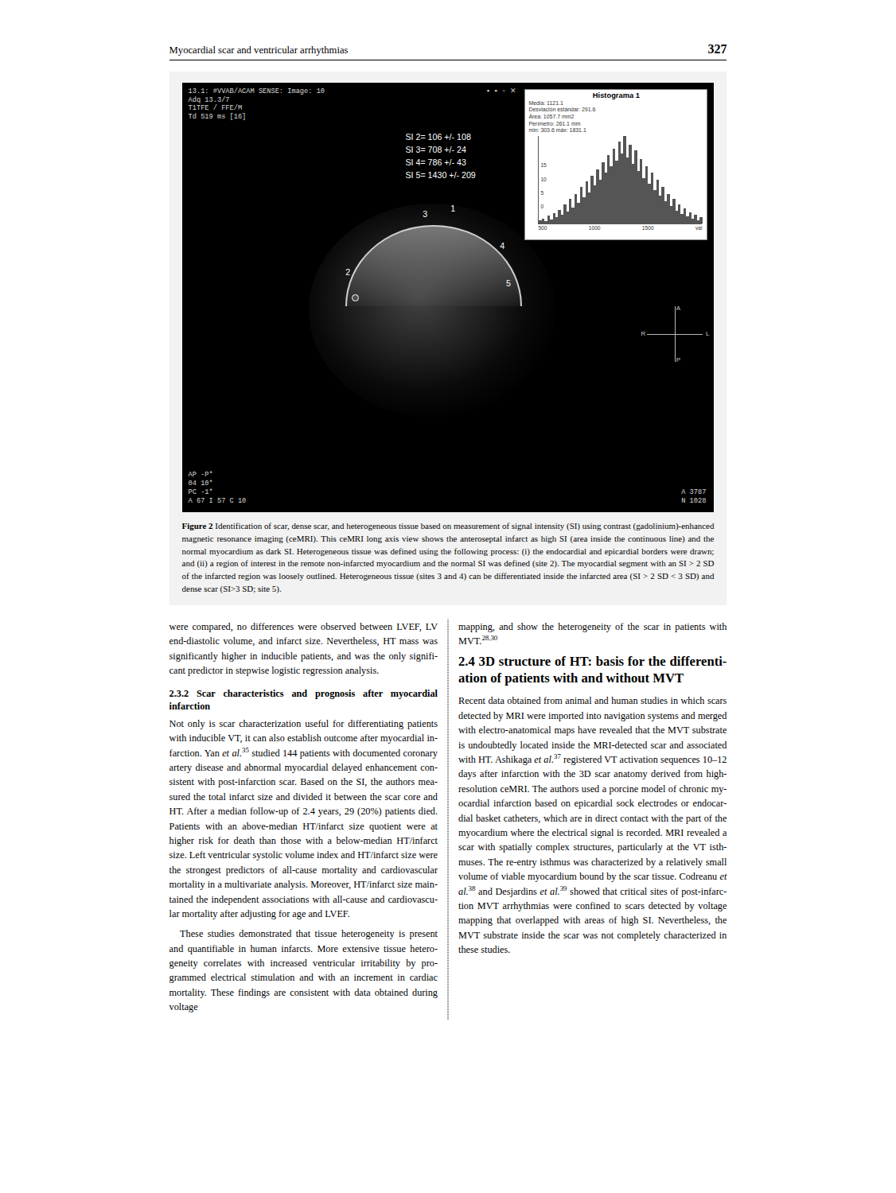Myocardial scar and ventricular arrhythmias 327
13.1: #VVAB/ACAM SENSE: Image: 10 Adq 13.3/7 T1TFE / FFE/M Td 519 ms [16]
▪ ▪ ▫ ✕
SI 2= 106 +/- 108 SI 3= 708 +/- 24 SI 4= 786 +/- 43 SI 5= 1430 +/- 209
Histograma 1
Media: 1121.1
Desviación estándar: 291.6
Área: 1057.7 mm2
Perímetro: 261.1 mm
min: 303.6 máx: 1831.1
15
10
5
0
50010001500 val
3 1 4 5 2
A P R L
AP -P* 04 10* PC -1* A 67 I 57 C 10
A 3787 N 1028
Figure 2 Identification of scar, dense scar, and heterogeneous tissue based on measurement of signal intensity (SI) using contrast (gadolinium)-enhanced magnetic resonance imaging (ceMRI). This ceMRI long axis view shows the anteroseptal infarct as high SI (area inside the continuous line) and the normal myocardium as dark SI. Heterogeneous tissue was defined using the following process: (i) the endocardial and epicardial borders were drawn; and (ii) a region of interest in the remote non-infarcted myocardium and the normal SI was defined (site 2). The myocardial segment with an SI > 2 SD of the infarcted region was loosely outlined. Heterogeneous tissue (sites 3 and 4) can be differentiated inside the infarcted area (SI > 2 SD < 3 SD) and dense scar (SI>3 SD; site 5).
were compared, no differences were observed between LVEF, LV end-diastolic volume, and infarct size. Nevertheless, HT mass was significantly higher in inducible patients, and was the only significant predictor in stepwise logistic regression analysis.
2.3.2 Scar characteristics and prognosis after myocardial infarction
Not only is scar characterization useful for differentiating patients with inducible VT, it can also establish outcome after myocardial infarction. Yan et al.35 studied 144 patients with documented coronary artery disease and abnormal myocardial delayed enhancement consistent with post-infarction scar. Based on the SI, the authors measured the total infarct size and divided it between the scar core and HT. After a median follow-up of 2.4 years, 29 (20%) patients died. Patients with an above-median HT/infarct size quotient were at higher risk for death than those with a below-median HT/infarct size. Left ventricular systolic volume index and HT/infarct size were the strongest predictors of all-cause mortality and cardiovascular mortality in a multivariate analysis. Moreover, HT/infarct size maintained the independent associations with all-cause and cardiovascular mortality after adjusting for age and LVEF.
These studies demonstrated that tissue heterogeneity is present and quantifiable in human infarcts. More extensive tissue heterogeneity correlates with increased ventricular irritability by programmed electrical stimulation and with an increment in cardiac mortality. These findings are consistent with data obtained during voltage
mapping, and show the heterogeneity of the scar in patients with MVT.28,30
2.4 3D structure of HT: basis for the differentiation of patients with and without MVT
Recent data obtained from animal and human studies in which scars detected by MRI were imported into navigation systems and merged with electro-anatomical maps have revealed that the MVT substrate is undoubtedly located inside the MRI-detected scar and associated with HT. Ashikaga et al.37 registered VT activation sequences 10–12 days after infarction with the 3D scar anatomy derived from high-resolution ceMRI. The authors used a porcine model of chronic myocardial infarction based on epicardial sock electrodes or endocardial basket catheters, which are in direct contact with the part of the myocardium where the electrical signal is recorded. MRI revealed a scar with spatially complex structures, particularly at the VT isthmuses. The re-entry isthmus was characterized by a relatively small volume of viable myocardium bound by the scar tissue. Codreanu et al.38 and Desjardins et al.39 showed that critical sites of post-infarction MVT arrhythmias were confined to scars detected by voltage mapping that overlapped with areas of high SI. Nevertheless, the MVT substrate inside the scar was not completely characterized in these studies.